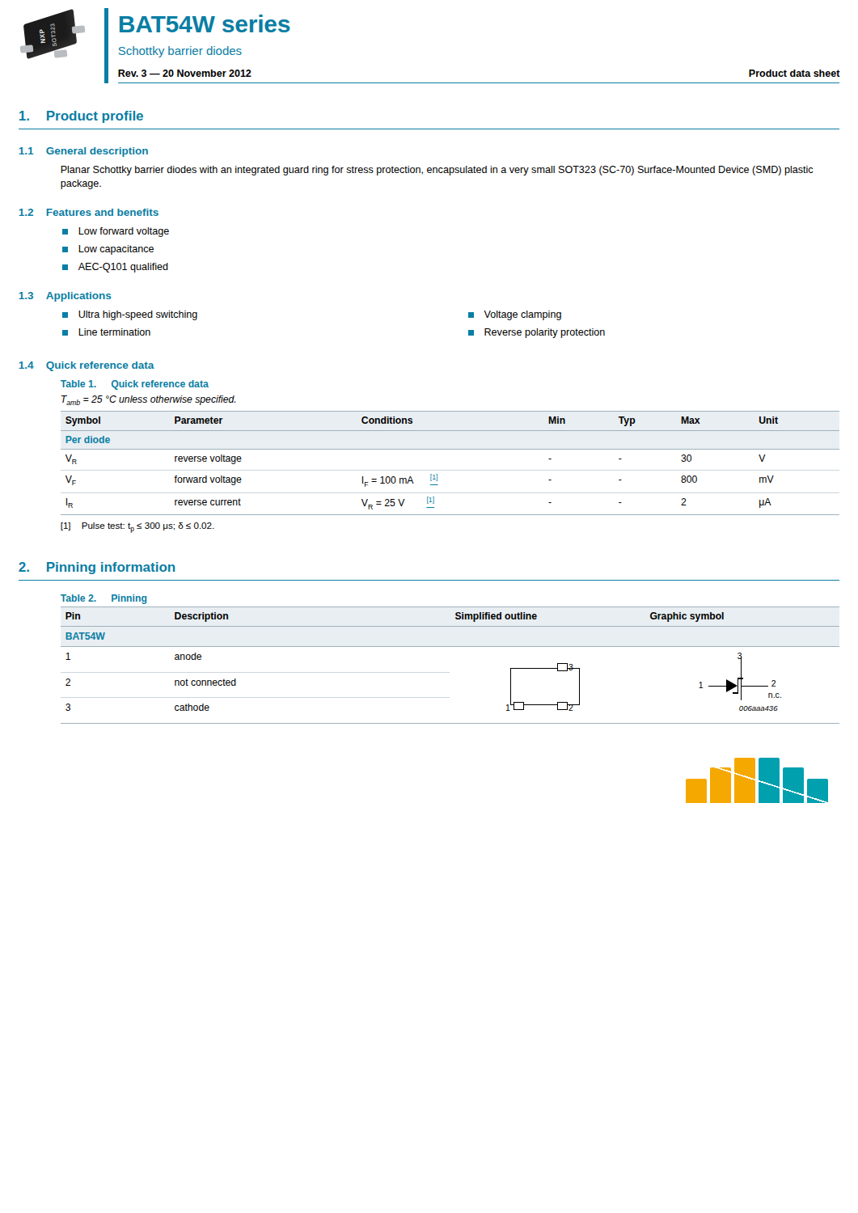NXP
SOT323
BAT54W series
Schottky barrier diodes
Rev. 3 — 20 November 2012 Product data sheet
1. Product profile
1.1 General description
Planar Schottky barrier diodes with an integrated guard ring for stress protection, encapsulated in a very small SOT323 (SC-70) Surface-Mounted Device (SMD) plastic package.
1.2 Features and benefits
Low forward voltage
Low capacitance
AEC-Q101 qualified
1.3 Applications
Ultra high-speed switching
Line termination
Voltage clamping
Reverse polarity protection
1.4 Quick reference data
Table 1. Quick reference data
Tamb = 25 °C unless otherwise specified.
| Symbol | Parameter | Conditions | Min | Typ | Max | Unit |
| --- | --- | --- | --- | --- | --- | --- |
| Per diode |
| V R | reverse voltage | | - | - | 30 | V |
| V F | forward voltage | I F = 100 mA [1] | - | - | 800 | mV |
| I R | reverse current | V R = 25 V [1] | - | - | 2 | μA |
[1] Pulse test: tp ≤ 300 μs; δ ≤ 0.02.
2. Pinning information
Table 2. Pinning
| Pin | Description | Simplified outline | Graphic symbol |
| --- | --- | --- | --- |
| BAT54W |
| 1 | anode | 1 2 3 | 1 2 3 n.c. 006aaa436 |
| 2 | not connected |
| 3 | cathode |